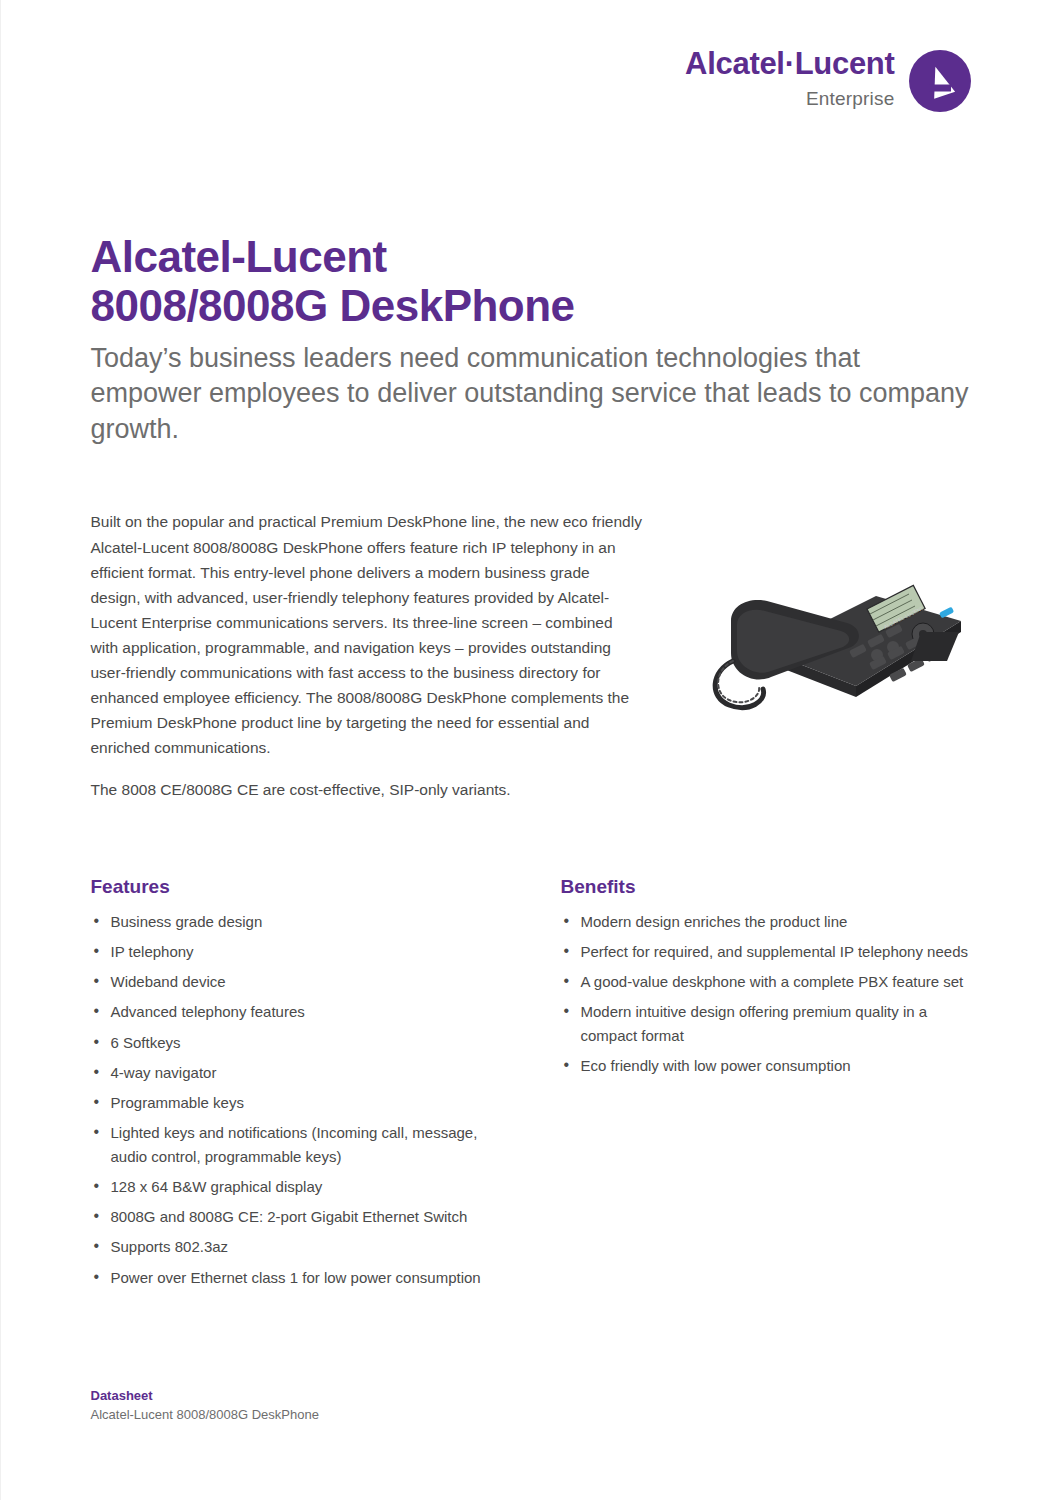Alcatel·Lucent
Enterprise
Alcatel-Lucent
8008/8008G DeskPhone
Today’s business leaders need communication technologies that empower employees to deliver outstanding service that leads to company growth.
Alcatel-Lucent 8008 DeskPhone illustration ALCATEL-LUCENT
Built on the popular and practical Premium DeskPhone line, the new eco friendly Alcatel-Lucent 8008/8008G DeskPhone offers feature rich IP telephony in an efficient format. This entry-level phone delivers a modern business grade design, with advanced, user-friendly telephony features provided by Alcatel-Lucent Enterprise communications servers. Its three-line screen – combined with application, programmable, and navigation keys – provides outstanding user-friendly communications with fast access to the business directory for enhanced employee efficiency. The 8008/8008G DeskPhone complements the Premium DeskPhone product line by targeting the need for essential and enriched communications.
The 8008 CE/8008G CE are cost-effective, SIP-only variants.
Features
Business grade design
IP telephony
Wideband device
Advanced telephony features
6 Softkeys
4-way navigator
Programmable keys
Lighted keys and notifications (Incoming call, message, audio control, programmable keys)
128 x 64 B&W graphical display
8008G and 8008G CE: 2-port Gigabit Ethernet Switch
Supports 802.3az
Power over Ethernet class 1 for low power consumption
Benefits
Modern design enriches the product line
Perfect for required, and supplemental IP telephony needs
A good-value deskphone with a complete PBX feature set
Modern intuitive design offering premium quality in a compact format
Eco friendly with low power consumption
Datasheet
Alcatel-Lucent 8008/8008G DeskPhone